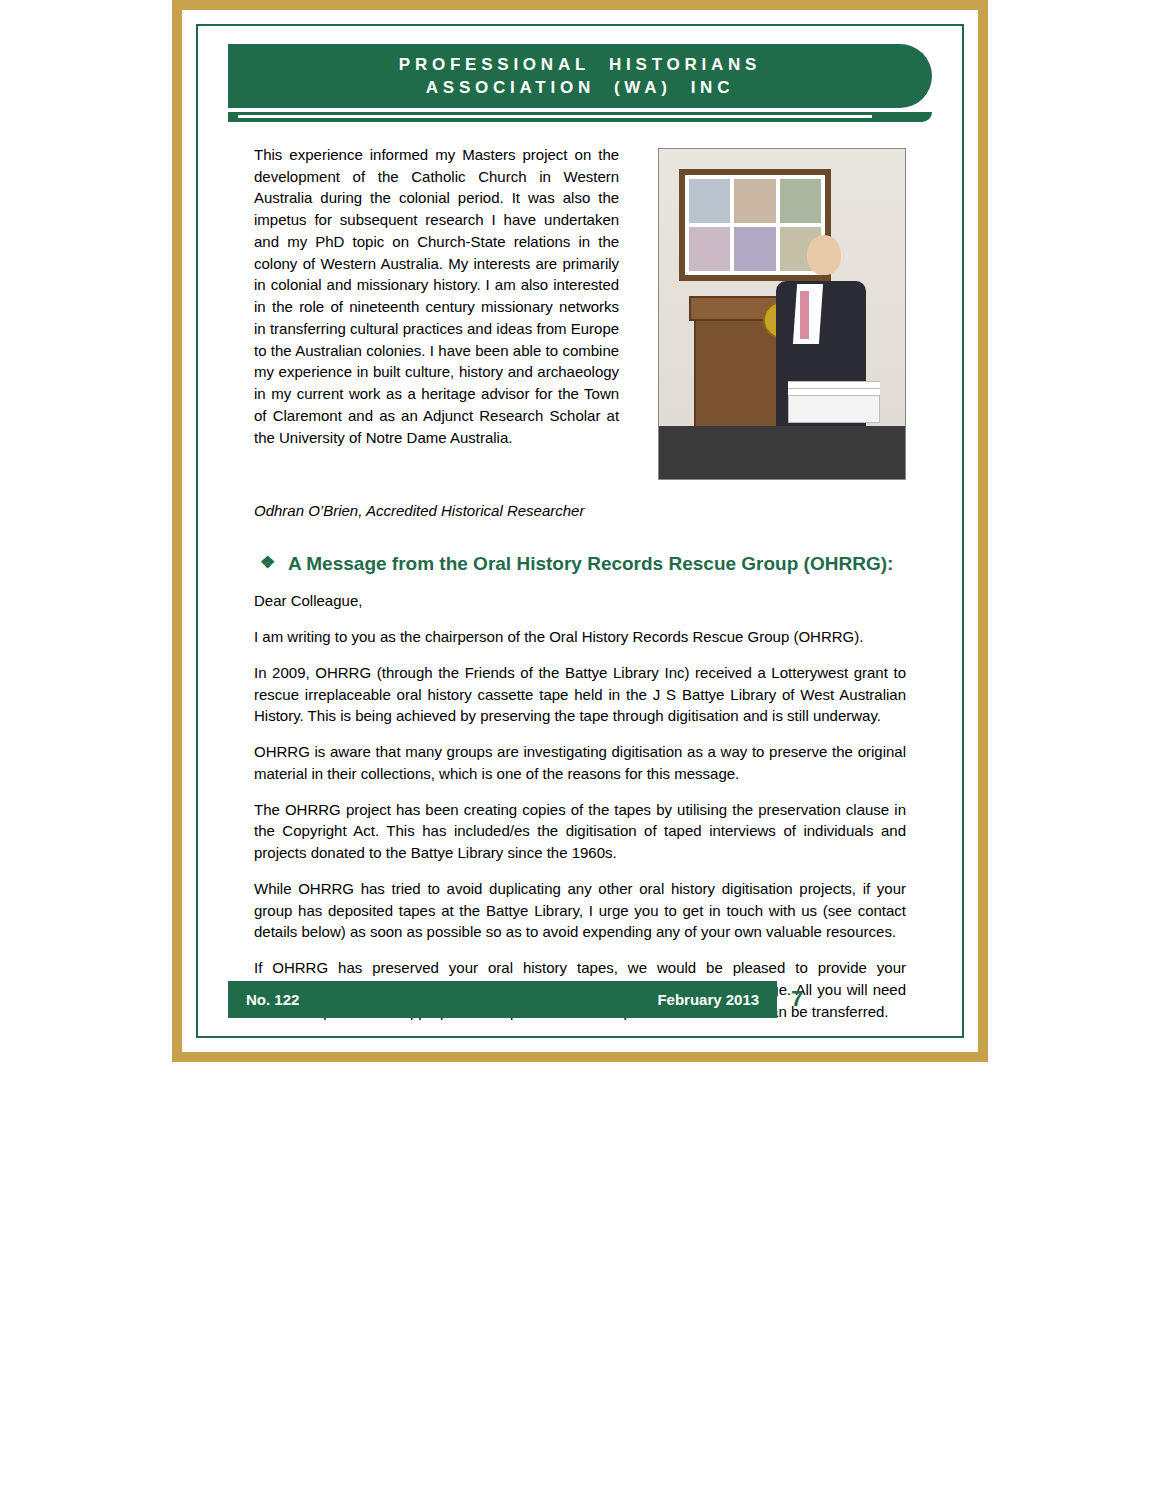PROFESSIONAL HISTORIANS
ASSOCIATION (WA) INC
This experience informed my Masters project on the development of the Catholic Church in Western Australia during the colonial period. It was also the impetus for subsequent research I have undertaken and my PhD topic on Church-State relations in the colony of Western Australia. My interests are primarily in colonial and missionary history. I am also interested in the role of nineteenth century missionary networks in transferring cultural practices and ideas from Europe to the Australian colonies. I have been able to combine my experience in built culture, history and archaeology in my current work as a heritage advisor for the Town of Claremont and as an Adjunct Research Scholar at the University of Notre Dame Australia.
Odhran O’Brien, Accredited Historical Researcher
A Message from the Oral History Records Rescue Group (OHRRG):
Dear Colleague,
I am writing to you as the chairperson of the Oral History Records Rescue Group (OHRRG).
In 2009, OHRRG (through the Friends of the Battye Library Inc) received a Lotterywest grant to rescue irreplaceable oral history cassette tape held in the J S Battye Library of West Australian History. This is being achieved by preserving the tape through digitisation and is still underway.
OHRRG is aware that many groups are investigating digitisation as a way to preserve the original material in their collections, which is one of the reasons for this message.
The OHRRG project has been creating copies of the tapes by utilising the preservation clause in the Copyright Act. This has included/es the digitisation of taped interviews of individuals and projects donated to the Battye Library since the 1960s.
While OHRRG has tried to avoid duplicating any other oral history digitisation projects, if your group has deposited tapes at the Battye Library, I urge you to get in touch with us (see contact details below) as soon as possible so as to avoid expending any of your own valuable resources.
If OHRRG has preserved your oral history tapes, we would be pleased to provide your organisation with an access copy (MP3 format) of the interviews free of charge. All you will need to do is to provide the appropriate computer hardware upon which the MP3s can be transferred.
No. 122 February 2013
7